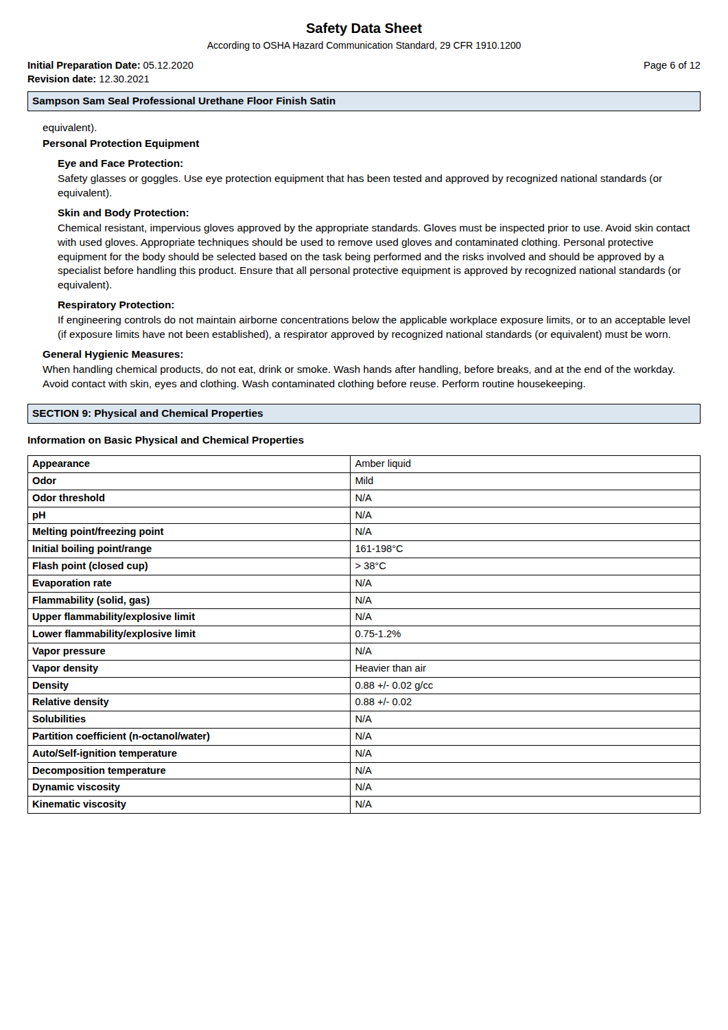Safety Data Sheet
According to OSHA Hazard Communication Standard, 29 CFR 1910.1200
Initial Preparation Date: 05.12.2020
Revision date: 12.30.2021
Page 6 of 12
Sampson Sam Seal Professional Urethane Floor Finish Satin
equivalent).
Personal Protection Equipment
Eye and Face Protection:
Safety glasses or goggles. Use eye protection equipment that has been tested and approved by recognized national standards (or equivalent).
Skin and Body Protection:
Chemical resistant, impervious gloves approved by the appropriate standards. Gloves must be inspected prior to use. Avoid skin contact with used gloves. Appropriate techniques should be used to remove used gloves and contaminated clothing. Personal protective equipment for the body should be selected based on the task being performed and the risks involved and should be approved by a specialist before handling this product. Ensure that all personal protective equipment is approved by recognized national standards (or equivalent).
Respiratory Protection:
If engineering controls do not maintain airborne concentrations below the applicable workplace exposure limits, or to an acceptable level (if exposure limits have not been established), a respirator approved by recognized national standards (or equivalent) must be worn.
General Hygienic Measures:
When handling chemical products, do not eat, drink or smoke. Wash hands after handling, before breaks, and at the end of the workday. Avoid contact with skin, eyes and clothing. Wash contaminated clothing before reuse. Perform routine housekeeping.
SECTION 9: Physical and Chemical Properties
Information on Basic Physical and Chemical Properties
| Appearance | Amber liquid |
| Odor | Mild |
| Odor threshold | N/A |
| pH | N/A |
| Melting point/freezing point | N/A |
| Initial boiling point/range | 161-198°C |
| Flash point (closed cup) | > 38°C |
| Evaporation rate | N/A |
| Flammability (solid, gas) | N/A |
| Upper flammability/explosive limit | N/A |
| Lower flammability/explosive limit | 0.75-1.2% |
| Vapor pressure | N/A |
| Vapor density | Heavier than air |
| Density | 0.88 +/- 0.02 g/cc |
| Relative density | 0.88 +/- 0.02 |
| Solubilities | N/A |
| Partition coefficient (n-octanol/water) | N/A |
| Auto/Self-ignition temperature | N/A |
| Decomposition temperature | N/A |
| Dynamic viscosity | N/A |
| Kinematic viscosity | N/A |